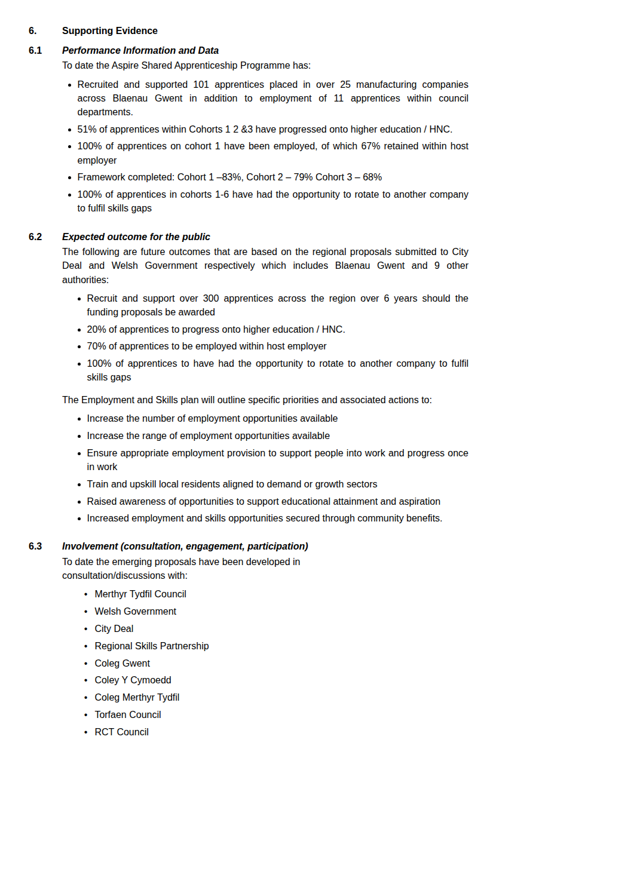6.
Supporting Evidence
6.1
Performance Information and Data
To date the Aspire Shared Apprenticeship Programme has:
Recruited and supported 101 apprentices placed in over 25 manufacturing companies across Blaenau Gwent in addition to employment of 11 apprentices within council departments.
51% of apprentices within Cohorts 1 2 &3 have progressed onto higher education / HNC.
100% of apprentices on cohort 1 have been employed, of which 67% retained within host employer
Framework completed: Cohort 1 –83%, Cohort 2 – 79% Cohort 3 – 68%
100% of apprentices in cohorts 1-6 have had the opportunity to rotate to another company to fulfil skills gaps
6.2
Expected outcome for the public
The following are future outcomes that are based on the regional proposals submitted to City Deal and Welsh Government respectively which includes Blaenau Gwent and 9 other authorities:
Recruit and support over 300 apprentices across the region over 6 years should the funding proposals be awarded
20% of apprentices to progress onto higher education / HNC.
70% of apprentices to be employed within host employer
100% of apprentices to have had the opportunity to rotate to another company to fulfil skills gaps
The Employment and Skills plan will outline specific priorities and associated actions to:
Increase the number of employment opportunities available
Increase the range of employment opportunities available
Ensure appropriate employment provision to support people into work and progress once in work
Train and upskill local residents aligned to demand or growth sectors
Raised awareness of opportunities to support educational attainment and aspiration
Increased employment and skills opportunities secured through community benefits.
6.3
Involvement (consultation, engagement, participation)
To date the emerging proposals have been developed in
consultation/discussions with:
Merthyr Tydfil Council
Welsh Government
City Deal
Regional Skills Partnership
Coleg Gwent
Coley Y Cymoedd
Coleg Merthyr Tydfil
Torfaen Council
RCT Council